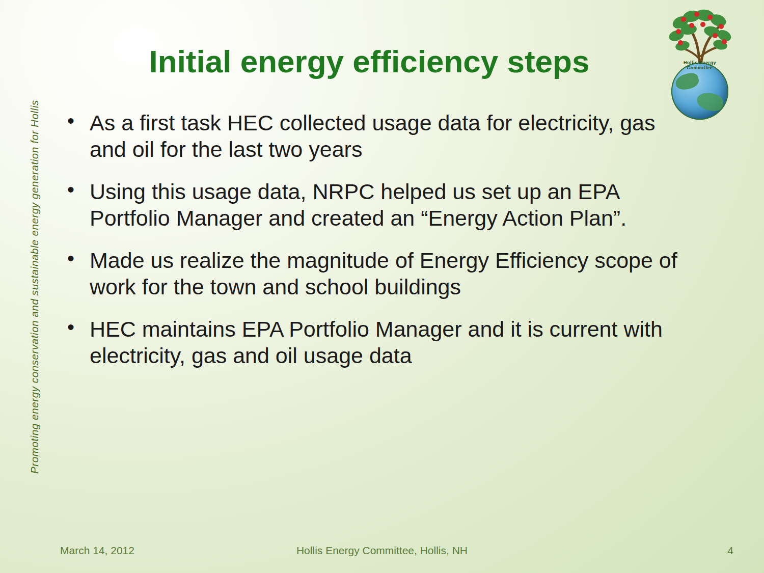Promoting energy conservation and sustainable energy generation for Hollis
Hollis Energy Committee
Initial energy efficiency steps
As a first task HEC collected usage data for electricity, gas and oil for the last two years
Using this usage data, NRPC helped us set up an EPA Portfolio Manager and created an “Energy Action Plan”.
Made us realize the magnitude of Energy Efficiency scope of work for the town and school buildings
HEC maintains EPA Portfolio Manager and it is current with electricity, gas and oil usage data
March 14, 2012
Hollis Energy Committee, Hollis, NH
4